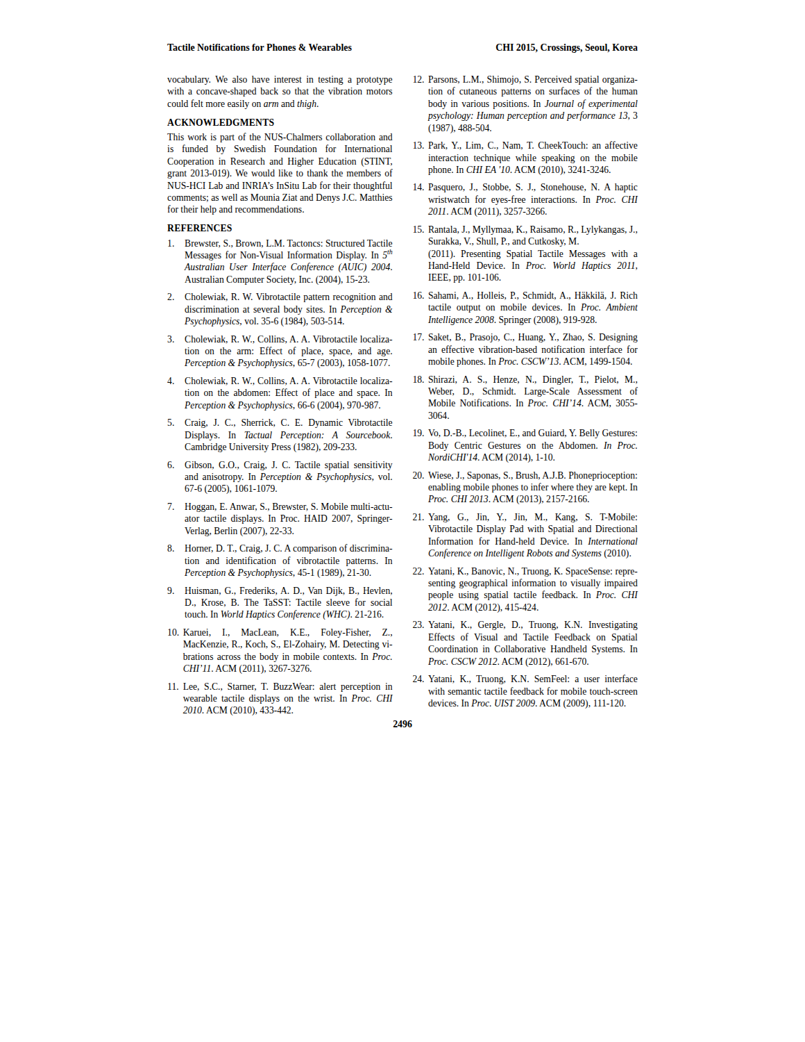Tactile Notifications for Phones & Wearables
CHI 2015, Crossings, Seoul, Korea
vocabulary. We also have interest in testing a prototype with a concave-shaped back so that the vibration motors could felt more easily on arm and thigh.
Acknowledgments
This work is part of the NUS-Chalmers collaboration and is funded by Swedish Foundation for International Cooperation in Research and Higher Education (STINT, grant 2013-019). We would like to thank the members of NUS-HCI Lab and INRIA’s InSitu Lab for their thoughtful comments; as well as Mounia Ziat and Denys J.C. Matthies for their help and recommendations.
References
Brewster, S., Brown, L.M. Tactoncs: Structured Tactile Messages for Non-Visual Information Display. In 5th Australian User Interface Conference (AUIC) 2004. Australian Computer Society, Inc. (2004), 15-23.
Cholewiak, R. W. Vibrotactile pattern recognition and discrimination at several body sites. In Perception & Psychophysics, vol. 35-6 (1984), 503-514.
Cholewiak, R. W., Collins, A. A. Vibrotactile localization on the arm: Effect of place, space, and age. Perception & Psychophysics, 65-7 (2003), 1058-1077.
Cholewiak, R. W., Collins, A. A. Vibrotactile localization on the abdomen: Effect of place and space. In Perception & Psychophysics, 66-6 (2004), 970-987.
Craig, J. C., Sherrick, C. E. Dynamic Vibrotactile Displays. In Tactual Perception: A Sourcebook. Cambridge University Press (1982), 209-233.
Gibson, G.O., Craig, J. C. Tactile spatial sensitivity and anisotropy. In Perception & Psychophysics, vol. 67-6 (2005), 1061-1079.
Hoggan, E. Anwar, S., Brewster, S. Mobile multi-actuator tactile displays. In Proc. HAID 2007, Springer-Verlag, Berlin (2007), 22-33.
Horner, D. T., Craig, J. C. A comparison of discrimination and identification of vibrotactile patterns. In Perception & Psychophysics, 45-1 (1989), 21-30.
Huisman, G., Frederiks, A. D., Van Dijk, B., Hevlen, D., Krose, B. The TaSST: Tactile sleeve for social touch. In World Haptics Conference (WHC). 21-216.
Karuei, I., MacLean, K.E., Foley-Fisher, Z., MacKenzie, R., Koch, S., El-Zohairy, M. Detecting vibrations across the body in mobile contexts. In Proc. CHI’11. ACM (2011), 3267-3276.
Lee, S.C., Starner, T. BuzzWear: alert perception in wearable tactile displays on the wrist. In Proc. CHI 2010. ACM (2010), 433-442.
Parsons, L.M., Shimojo, S. Perceived spatial organization of cutaneous patterns on surfaces of the human body in various positions. In Journal of experimental psychology: Human perception and performance 13, 3 (1987), 488-504.
Park, Y., Lim, C., Nam, T. CheekTouch: an affective interaction technique while speaking on the mobile phone. In CHI EA '10. ACM (2010), 3241-3246.
Pasquero, J., Stobbe, S. J., Stonehouse, N. A haptic wristwatch for eyes-free interactions. In Proc. CHI 2011. ACM (2011), 3257-3266.
Rantala, J., Myllymaa, K., Raisamo, R., Lylykangas, J., Surakka, V., Shull, P., and Cutkosky, M.
(2011). Presenting Spatial Tactile Messages with a Hand-Held Device. In Proc. World Haptics 2011, IEEE, pp. 101-106.
Sahami, A., Holleis, P., Schmidt, A., Häkkilä, J. Rich tactile output on mobile devices. In Proc. Ambient Intelligence 2008. Springer (2008), 919-928.
Saket, B., Prasojo, C., Huang, Y., Zhao, S. Designing an effective vibration-based notification interface for mobile phones. In Proc. CSCW’13. ACM, 1499-1504.
Shirazi, A. S., Henze, N., Dingler, T., Pielot, M., Weber, D., Schmidt. Large-Scale Assessment of Mobile Notifications. In Proc. CHI’14. ACM, 3055-3064.
Vo, D.-B., Lecolinet, E., and Guiard, Y. Belly Gestures: Body Centric Gestures on the Abdomen. In Proc. NordiCHI'14. ACM (2014), 1-10.
Wiese, J., Saponas, S., Brush, A.J.B. Phoneprioception: enabling mobile phones to infer where they are kept. In Proc. CHI 2013. ACM (2013), 2157-2166.
Yang, G., Jin, Y., Jin, M., Kang, S. T-Mobile: Vibrotactile Display Pad with Spatial and Directional Information for Hand-held Device. In International Conference on Intelligent Robots and Systems (2010).
Yatani, K., Banovic, N., Truong, K. SpaceSense: representing geographical information to visually impaired people using spatial tactile feedback. In Proc. CHI 2012. ACM (2012), 415-424.
Yatani, K., Gergle, D., Truong, K.N. Investigating Effects of Visual and Tactile Feedback on Spatial Coordination in Collaborative Handheld Systems. In Proc. CSCW 2012. ACM (2012), 661-670.
Yatani, K., Truong, K.N. SemFeel: a user interface with semantic tactile feedback for mobile touch-screen devices. In Proc. UIST 2009. ACM (2009), 111-120.
2496